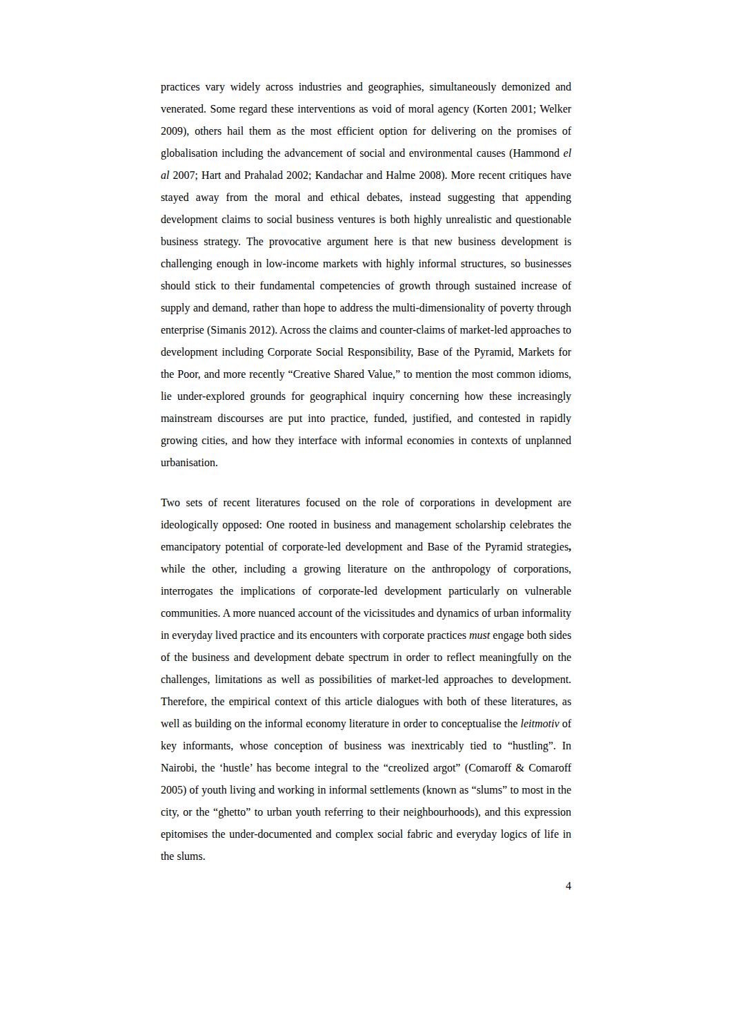practices vary widely across industries and geographies, simultaneously demonized and venerated. Some regard these interventions as void of moral agency (Korten 2001; Welker 2009), others hail them as the most efficient option for delivering on the promises of globalisation including the advancement of social and environmental causes (Hammond el al 2007; Hart and Prahalad 2002; Kandachar and Halme 2008). More recent critiques have stayed away from the moral and ethical debates, instead suggesting that appending development claims to social business ventures is both highly unrealistic and questionable business strategy. The provocative argument here is that new business development is challenging enough in low-income markets with highly informal structures, so businesses should stick to their fundamental competencies of growth through sustained increase of supply and demand, rather than hope to address the multi-dimensionality of poverty through enterprise (Simanis 2012). Across the claims and counter-claims of market-led approaches to development including Corporate Social Responsibility, Base of the Pyramid, Markets for the Poor, and more recently “Creative Shared Value,” to mention the most common idioms, lie under-explored grounds for geographical inquiry concerning how these increasingly mainstream discourses are put into practice, funded, justified, and contested in rapidly growing cities, and how they interface with informal economies in contexts of unplanned urbanisation.
Two sets of recent literatures focused on the role of corporations in development are ideologically opposed: One rooted in business and management scholarship celebrates the emancipatory potential of corporate-led development and Base of the Pyramid strategies, while the other, including a growing literature on the anthropology of corporations, interrogates the implications of corporate-led development particularly on vulnerable communities. A more nuanced account of the vicissitudes and dynamics of urban informality in everyday lived practice and its encounters with corporate practices must engage both sides of the business and development debate spectrum in order to reflect meaningfully on the challenges, limitations as well as possibilities of market-led approaches to development. Therefore, the empirical context of this article dialogues with both of these literatures, as well as building on the informal economy literature in order to conceptualise the leitmotiv of key informants, whose conception of business was inextricably tied to “hustling”. In Nairobi, the ‘hustle’ has become integral to the “creolized argot” (Comaroff & Comaroff 2005) of youth living and working in informal settlements (known as “slums” to most in the city, or the “ghetto” to urban youth referring to their neighbourhoods), and this expression epitomises the under-documented and complex social fabric and everyday logics of life in the slums.
4